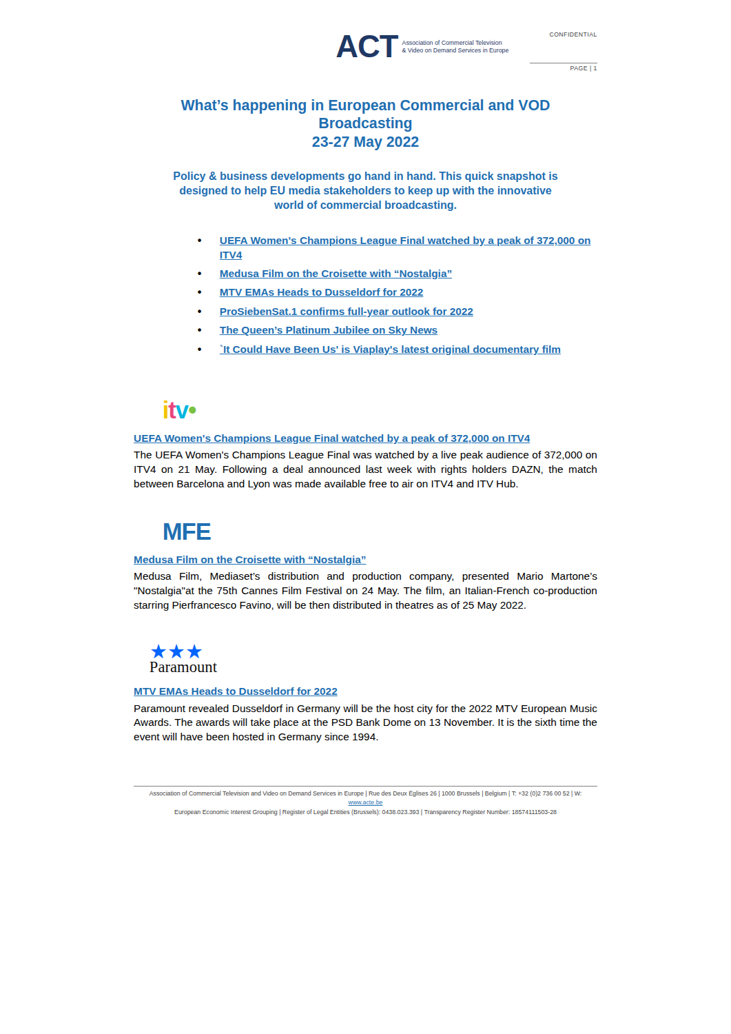ACT Association of Commercial Television
& Video on Demand Services in Europe
CONFIDENTIAL
PAGE | 1
What’s happening in European Commercial and VOD Broadcasting
23-27 May 2022
Policy & business developments go hand in hand. This quick snapshot is designed to help EU media stakeholders to keep up with the innovative world of commercial broadcasting.
UEFA Women's Champions League Final watched by a peak of 372,000 on ITV4
Medusa Film on the Croisette with “Nostalgia”
MTV EMAs Heads to Dusseldorf for 2022
ProSiebenSat.1 confirms full-year outlook for 2022
The Queen’s Platinum Jubilee on Sky News
`It Could Have Been Us' is Viaplay's latest original documentary film
itv•
UEFA Women's Champions League Final watched by a peak of 372,000 on ITV4
The UEFA Women's Champions League Final was watched by a live peak audience of 372,000 on ITV4 on 21 May. Following a deal announced last week with rights holders DAZN, the match between Barcelona and Lyon was made available free to air on ITV4 and ITV Hub.
MFE
Medusa Film on the Croisette with “Nostalgia”
Medusa Film, Mediaset’s distribution and production company, presented Mario Martone’s "Nostalgia"at the 75th Cannes Film Festival on 24 May. The film, an Italian-French co-production starring Pierfrancesco Favino, will be then distributed in theatres as of 25 May 2022.
★★★
Paramount
MTV EMAs Heads to Dusseldorf for 2022
Paramount revealed Dusseldorf in Germany will be the host city for the 2022 MTV European Music Awards. The awards will take place at the PSD Bank Dome on 13 November. It is the sixth time the event will have been hosted in Germany since 1994.
Association of Commercial Television and Video on Demand Services in Europe | Rue des Deux Églises 26 | 1000 Brussels | Belgium | T: +32 (0)2 736 00 52 | W: www.acte.be
European Economic Interest Grouping | Register of Legal Entities (Brussels): 0438.023.393 | Transparency Register Number: 18574111503-28